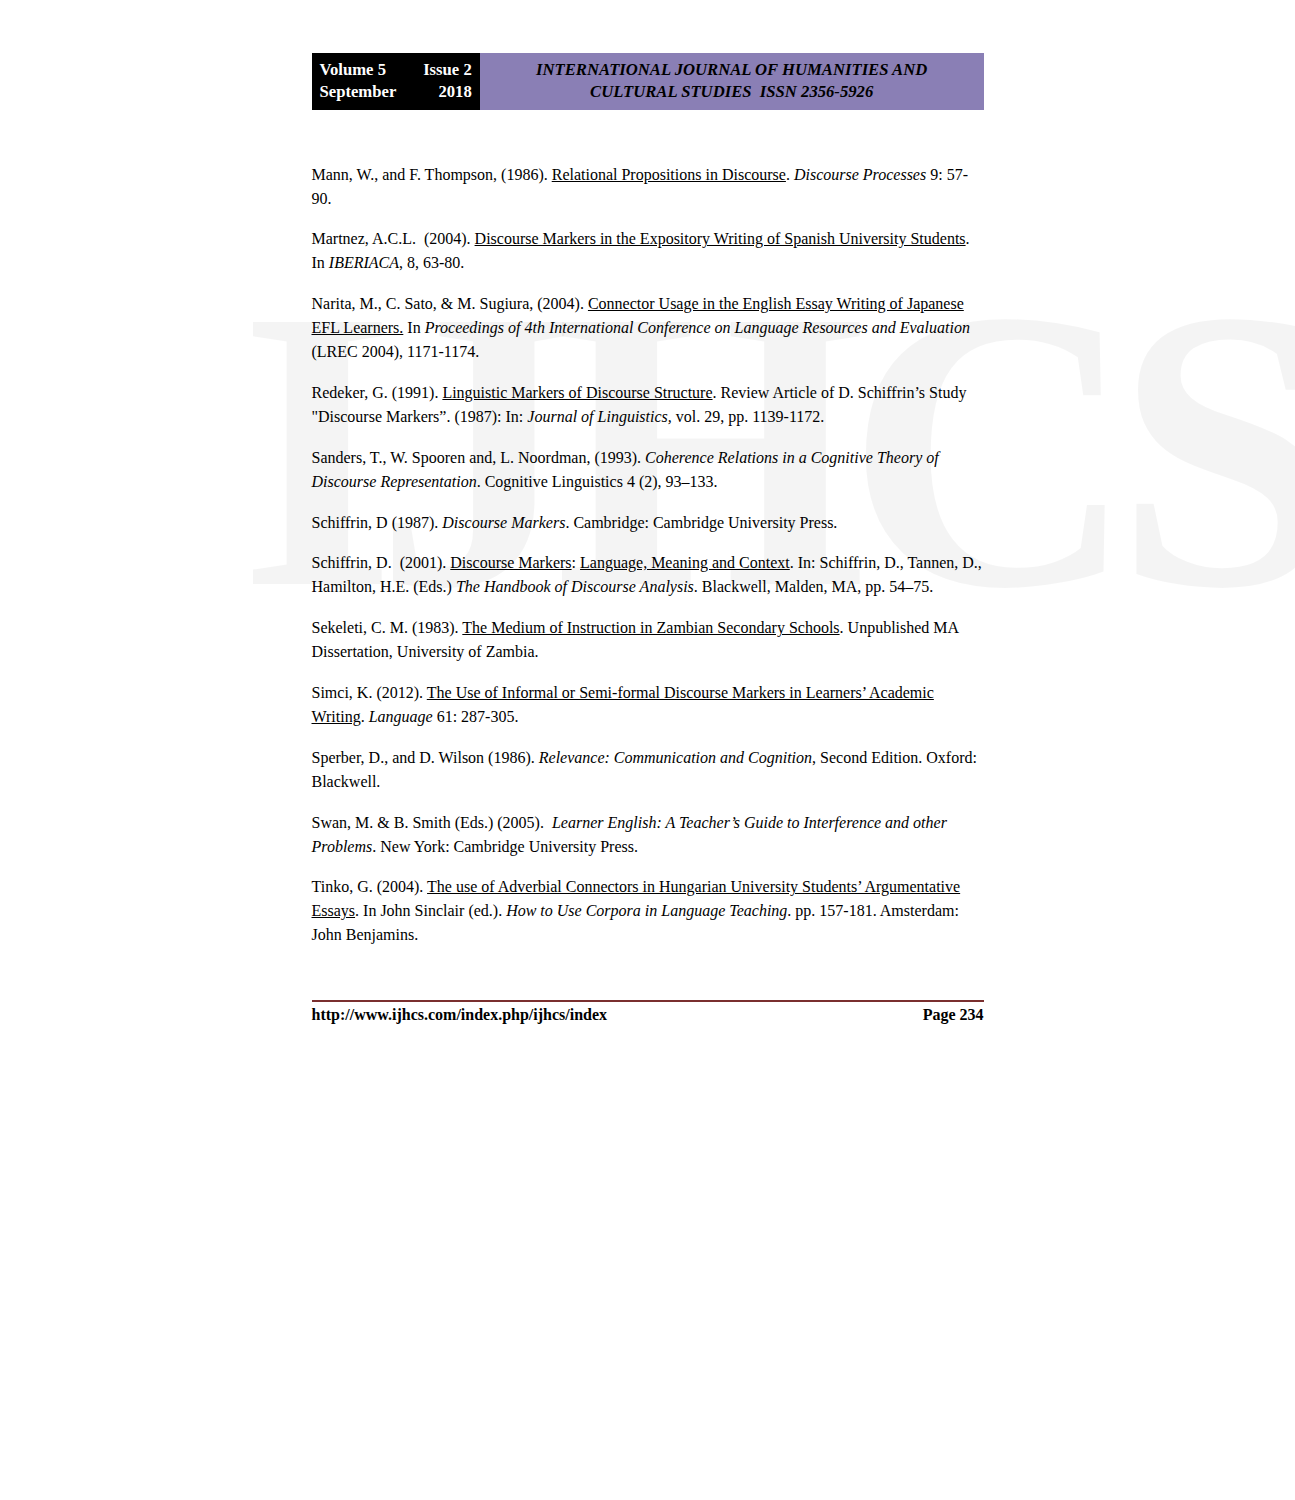Volume 5 Issue 2
September 2018
INTERNATIONAL JOURNAL OF HUMANITIES AND
CULTURAL STUDIES ISSN 2356-5926
IJHCS
Mann, W., and F. Thompson, (1986). Relational Propositions in Discourse. Discourse Processes 9: 57-90.
Martnez, A.C.L. (2004). Discourse Markers in the Expository Writing of Spanish University Students. In IBERIACA, 8, 63-80.
Narita, M., C. Sato, & M. Sugiura, (2004). Connector Usage in the English Essay Writing of Japanese EFL Learners. In Proceedings of 4th International Conference on Language Resources and Evaluation (LREC 2004), 1171-1174.
Redeker, G. (1991). Linguistic Markers of Discourse Structure. Review Article of D. Schiffrin’s Study "Discourse Markers”. (1987): In: Journal of Linguistics, vol. 29, pp. 1139-1172.
Sanders, T., W. Spooren and, L. Noordman, (1993). Coherence Relations in a Cognitive Theory of Discourse Representation. Cognitive Linguistics 4 (2), 93–133.
Schiffrin, D (1987). Discourse Markers. Cambridge: Cambridge University Press.
Schiffrin, D. (2001). Discourse Markers: Language, Meaning and Context. In: Schiffrin, D., Tannen, D., Hamilton, H.E. (Eds.) The Handbook of Discourse Analysis. Blackwell, Malden, MA, pp. 54–75.
Sekeleti, C. M. (1983). The Medium of Instruction in Zambian Secondary Schools. Unpublished MA Dissertation, University of Zambia.
Simci, K. (2012). The Use of Informal or Semi-formal Discourse Markers in Learners’ Academic Writing. Language 61: 287-305.
Sperber, D., and D. Wilson (1986). Relevance: Communication and Cognition, Second Edition. Oxford: Blackwell.
Swan, M. & B. Smith (Eds.) (2005). Learner English: A Teacher’s Guide to Interference and other Problems. New York: Cambridge University Press.
Tinko, G. (2004). The use of Adverbial Connectors in Hungarian University Students’ Argumentative Essays. In John Sinclair (ed.). How to Use Corpora in Language Teaching. pp. 157-181. Amsterdam: John Benjamins.
http://www.ijhcs.com/index.php/ijhcs/index Page 234